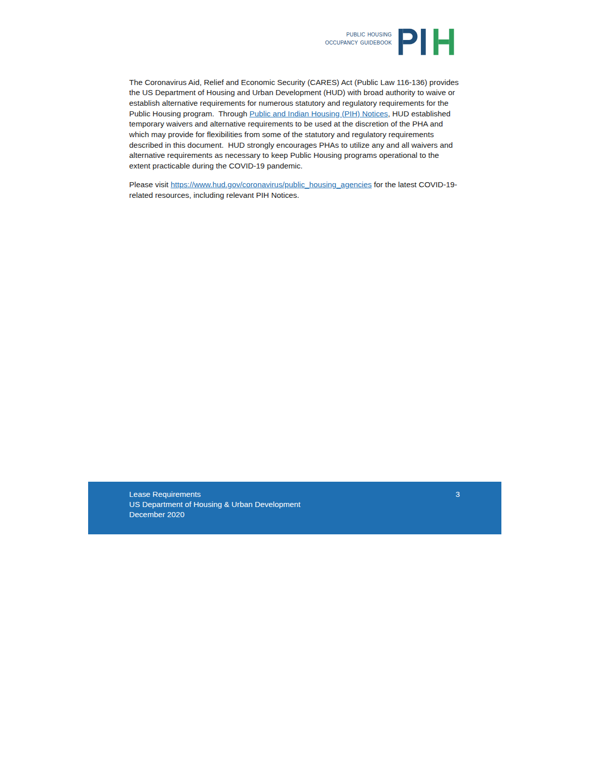Public Housing
Occupancy Guidebook
The Coronavirus Aid, Relief and Economic Security (CARES) Act (Public Law 116-136) provides the US Department of Housing and Urban Development (HUD) with broad authority to waive or establish alternative requirements for numerous statutory and regulatory requirements for the Public Housing program. Through Public and Indian Housing (PIH) Notices, HUD established temporary waivers and alternative requirements to be used at the discretion of the PHA and which may provide for flexibilities from some of the statutory and regulatory requirements described in this document. HUD strongly encourages PHAs to utilize any and all waivers and alternative requirements as necessary to keep Public Housing programs operational to the extent practicable during the COVID-19 pandemic.
Please visit https://www.hud.gov/coronavirus/public_housing_agencies for the latest COVID-19-related resources, including relevant PIH Notices.
Lease Requirements
US Department of Housing & Urban Development
December 2020
3